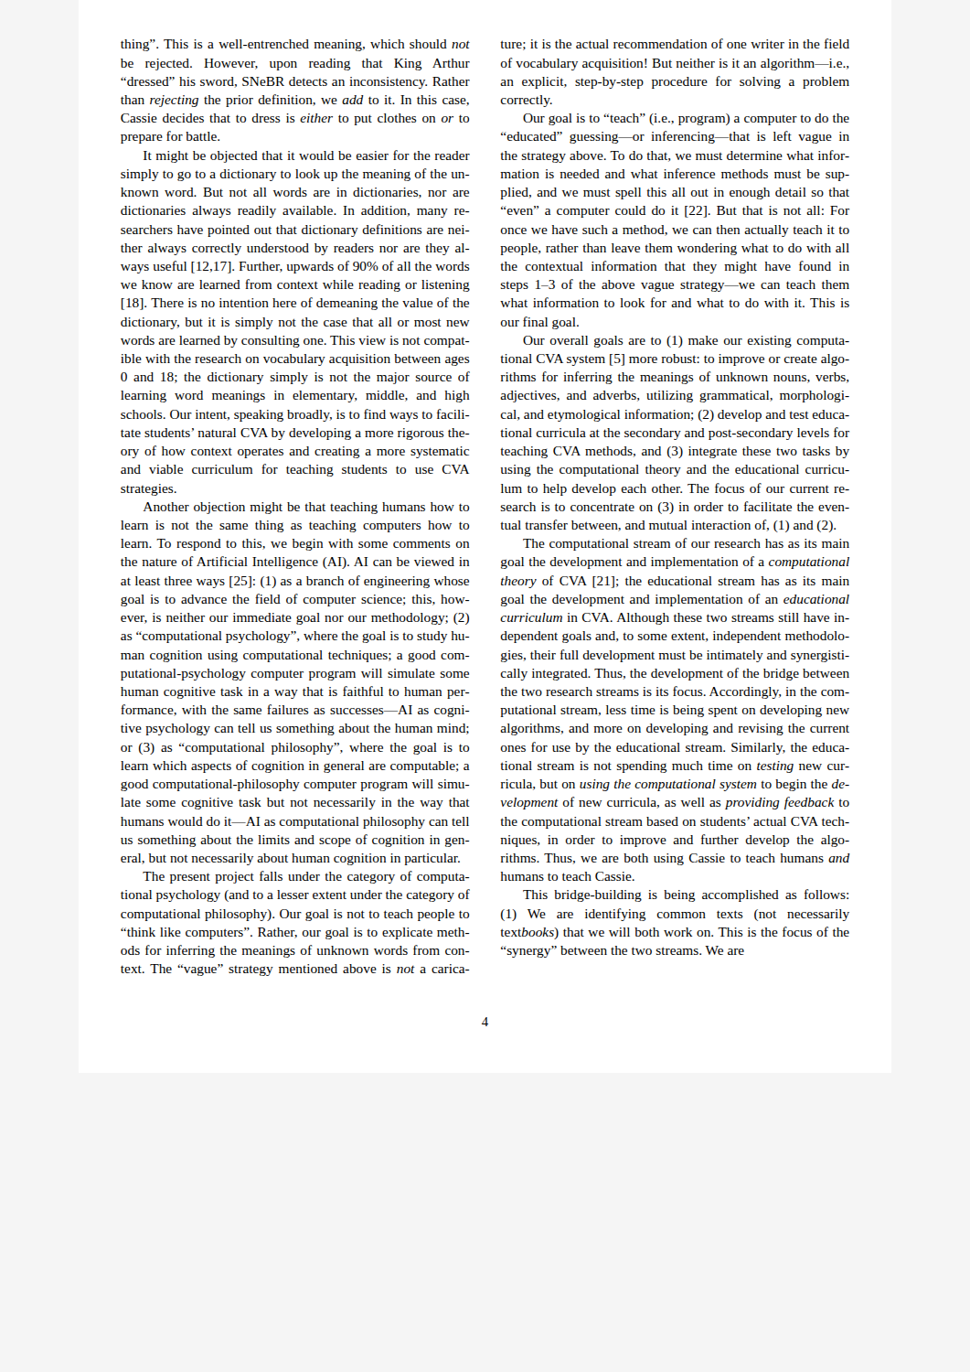thing”. This is a well-entrenched meaning, which should not be rejected. However, upon reading that King Arthur “dressed” his sword, SNeBR detects an inconsistency. Rather than rejecting the prior definition, we add to it. In this case, Cassie decides that to dress is either to put clothes on or to prepare for battle.
It might be objected that it would be easier for the reader simply to go to a dictionary to look up the meaning of the unknown word. But not all words are in dictionaries, nor are dictionaries always readily available. In addition, many researchers have pointed out that dictionary definitions are neither always correctly understood by readers nor are they always useful [12,17]. Further, upwards of 90% of all the words we know are learned from context while reading or listening [18]. There is no intention here of demeaning the value of the dictionary, but it is simply not the case that all or most new words are learned by consulting one. This view is not compatible with the research on vocabulary acquisition between ages 0 and 18; the dictionary simply is not the major source of learning word meanings in elementary, middle, and high schools. Our intent, speaking broadly, is to find ways to facilitate students’ natural CVA by developing a more rigorous theory of how context operates and creating a more systematic and viable curriculum for teaching students to use CVA strategies.
Another objection might be that teaching humans how to learn is not the same thing as teaching computers how to learn. To respond to this, we begin with some comments on the nature of Artificial Intelligence (AI). AI can be viewed in at least three ways [25]: (1) as a branch of engineering whose goal is to advance the field of computer science; this, however, is neither our immediate goal nor our methodology; (2) as “computational psychology”, where the goal is to study human cognition using computational techniques; a good computational-psychology computer program will simulate some human cognitive task in a way that is faithful to human performance, with the same failures as successes—AI as cognitive psychology can tell us something about the human mind; or (3) as “computational philosophy”, where the goal is to learn which aspects of cognition in general are computable; a good computational-philosophy computer program will simulate some cognitive task but not necessarily in the way that humans would do it—AI as computational philosophy can tell us something about the limits and scope of cognition in general, but not necessarily about human cognition in particular.
The present project falls under the category of computational psychology (and to a lesser extent under the category of computational philosophy). Our goal is not to teach people to “think like computers”. Rather, our goal is to explicate methods for inferring the meanings of unknown words from context. The “vague” strategy mentioned above is not a caricature; it is the actual recommendation of one writer in the field of vocabulary acquisition! But neither is it an algorithm—i.e., an explicit, step-by-step procedure for solving a problem correctly.
Our goal is to “teach” (i.e., program) a computer to do the “educated” guessing—or inferencing—that is left vague in the strategy above. To do that, we must determine what information is needed and what inference methods must be supplied, and we must spell this all out in enough detail so that “even” a computer could do it [22]. But that is not all: For once we have such a method, we can then actually teach it to people, rather than leave them wondering what to do with all the contextual information that they might have found in steps 1–3 of the above vague strategy—we can teach them what information to look for and what to do with it. This is our final goal.
Our overall goals are to (1) make our existing computational CVA system [5] more robust: to improve or create algorithms for inferring the meanings of unknown nouns, verbs, adjectives, and adverbs, utilizing grammatical, morphological, and etymological information; (2) develop and test educational curricula at the secondary and post-secondary levels for teaching CVA methods, and (3) integrate these two tasks by using the computational theory and the educational curriculum to help develop each other. The focus of our current research is to concentrate on (3) in order to facilitate the eventual transfer between, and mutual interaction of, (1) and (2).
The computational stream of our research has as its main goal the development and implementation of a computational theory of CVA [21]; the educational stream has as its main goal the development and implementation of an educational curriculum in CVA. Although these two streams still have independent goals and, to some extent, independent methodologies, their full development must be intimately and synergistically integrated. Thus, the development of the bridge between the two research streams is its focus. Accordingly, in the computational stream, less time is being spent on developing new algorithms, and more on developing and revising the current ones for use by the educational stream. Similarly, the educational stream is not spending much time on testing new curricula, but on using the computational system to begin the development of new curricula, as well as providing feedback to the computational stream based on students’ actual CVA techniques, in order to improve and further develop the algorithms. Thus, we are both using Cassie to teach humans and humans to teach Cassie.
This bridge-building is being accomplished as follows: (1) We are identifying common texts (not necessarily textbooks) that we will both work on. This is the focus of the “synergy” between the two streams. We are
4